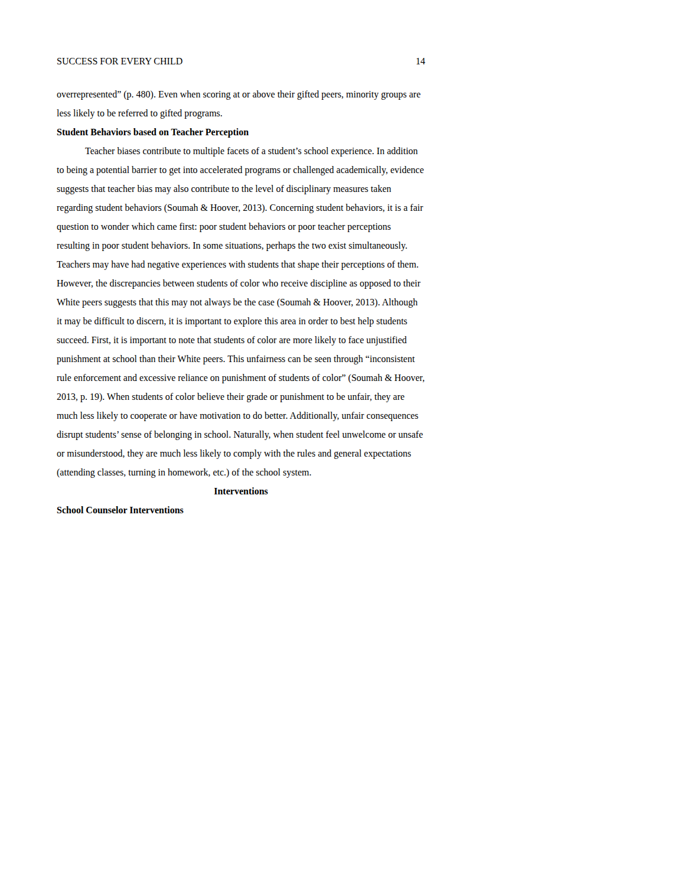Success for Every Child 14
overrepresented” (p. 480). Even when scoring at or above their gifted peers, minority groups are less likely to be referred to gifted programs.
Student Behaviors based on Teacher Perception
Teacher biases contribute to multiple facets of a student’s school experience. In addition to being a potential barrier to get into accelerated programs or challenged academically, evidence suggests that teacher bias may also contribute to the level of disciplinary measures taken regarding student behaviors (Soumah & Hoover, 2013). Concerning student behaviors, it is a fair question to wonder which came first: poor student behaviors or poor teacher perceptions resulting in poor student behaviors. In some situations, perhaps the two exist simultaneously. Teachers may have had negative experiences with students that shape their perceptions of them. However, the discrepancies between students of color who receive discipline as opposed to their White peers suggests that this may not always be the case (Soumah & Hoover, 2013). Although it may be difficult to discern, it is important to explore this area in order to best help students succeed. First, it is important to note that students of color are more likely to face unjustified punishment at school than their White peers. This unfairness can be seen through “inconsistent rule enforcement and excessive reliance on punishment of students of color” (Soumah & Hoover, 2013, p. 19). When students of color believe their grade or punishment to be unfair, they are much less likely to cooperate or have motivation to do better. Additionally, unfair consequences disrupt students’ sense of belonging in school. Naturally, when student feel unwelcome or unsafe or misunderstood, they are much less likely to comply with the rules and general expectations (attending classes, turning in homework, etc.) of the school system.
Interventions
School Counselor Interventions